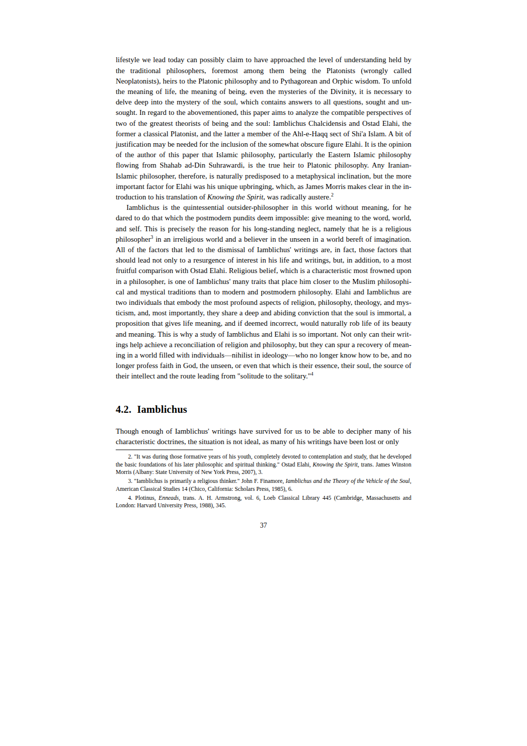lifestyle we lead today can possibly claim to have approached the level of understanding held by the traditional philosophers, foremost among them being the Platonists (wrongly called Neoplatonists), heirs to the Platonic philosophy and to Pythagorean and Orphic wisdom. To unfold the meaning of life, the meaning of being, even the mysteries of the Divinity, it is necessary to delve deep into the mystery of the soul, which contains answers to all questions, sought and unsought. In regard to the abovementioned, this paper aims to analyze the compatible perspectives of two of the greatest theorists of being and the soul: Iamblichus Chalcidensis and Ostad Elahi, the former a classical Platonist, and the latter a member of the Ahl-e-Haqq sect of Shi'a Islam. A bit of justification may be needed for the inclusion of the somewhat obscure figure Elahi. It is the opinion of the author of this paper that Islamic philosophy, particularly the Eastern Islamic philosophy flowing from Shahab ad-Din Suhrawardi, is the true heir to Platonic philosophy. Any Iranian-Islamic philosopher, therefore, is naturally predisposed to a metaphysical inclination, but the more important factor for Elahi was his unique upbringing, which, as James Morris makes clear in the introduction to his translation of Knowing the Spirit, was radically austere.2
Iamblichus is the quintessential outsider-philosopher in this world without meaning, for he dared to do that which the postmodern pundits deem impossible: give meaning to the word, world, and self. This is precisely the reason for his long-standing neglect, namely that he is a religious philosopher3 in an irreligious world and a believer in the unseen in a world bereft of imagination. All of the factors that led to the dismissal of Iamblichus' writings are, in fact, those factors that should lead not only to a resurgence of interest in his life and writings, but, in addition, to a most fruitful comparison with Ostad Elahi. Religious belief, which is a characteristic most frowned upon in a philosopher, is one of Iamblichus' many traits that place him closer to the Muslim philosophical and mystical traditions than to modern and postmodern philosophy. Elahi and Iamblichus are two individuals that embody the most profound aspects of religion, philosophy, theology, and mysticism, and, most importantly, they share a deep and abiding conviction that the soul is immortal, a proposition that gives life meaning, and if deemed incorrect, would naturally rob life of its beauty and meaning. This is why a study of Iamblichus and Elahi is so important. Not only can their writings help achieve a reconciliation of religion and philosophy, but they can spur a recovery of meaning in a world filled with individuals—nihilist in ideology—who no longer know how to be, and no longer profess faith in God, the unseen, or even that which is their essence, their soul, the source of their intellect and the route leading from "solitude to the solitary."4
4.2. Iamblichus
Though enough of Iamblichus' writings have survived for us to be able to decipher many of his characteristic doctrines, the situation is not ideal, as many of his writings have been lost or only
2. "It was during those formative years of his youth, completely devoted to contemplation and study, that he developed the basic foundations of his later philosophic and spiritual thinking." Ostad Elahi, Knowing the Spirit, trans. James Winston Morris (Albany: State University of New York Press, 2007), 3.
3. "Iamblichus is primarily a religious thinker." John F. Finamore, Iamblichus and the Theory of the Vehicle of the Soul, American Classical Studies 14 (Chico, California: Scholars Press, 1985), 6.
4. Plotinus, Enneads, trans. A. H. Armstrong, vol. 6, Loeb Classical Library 445 (Cambridge, Massachusetts and London: Harvard University Press, 1988), 345.
37